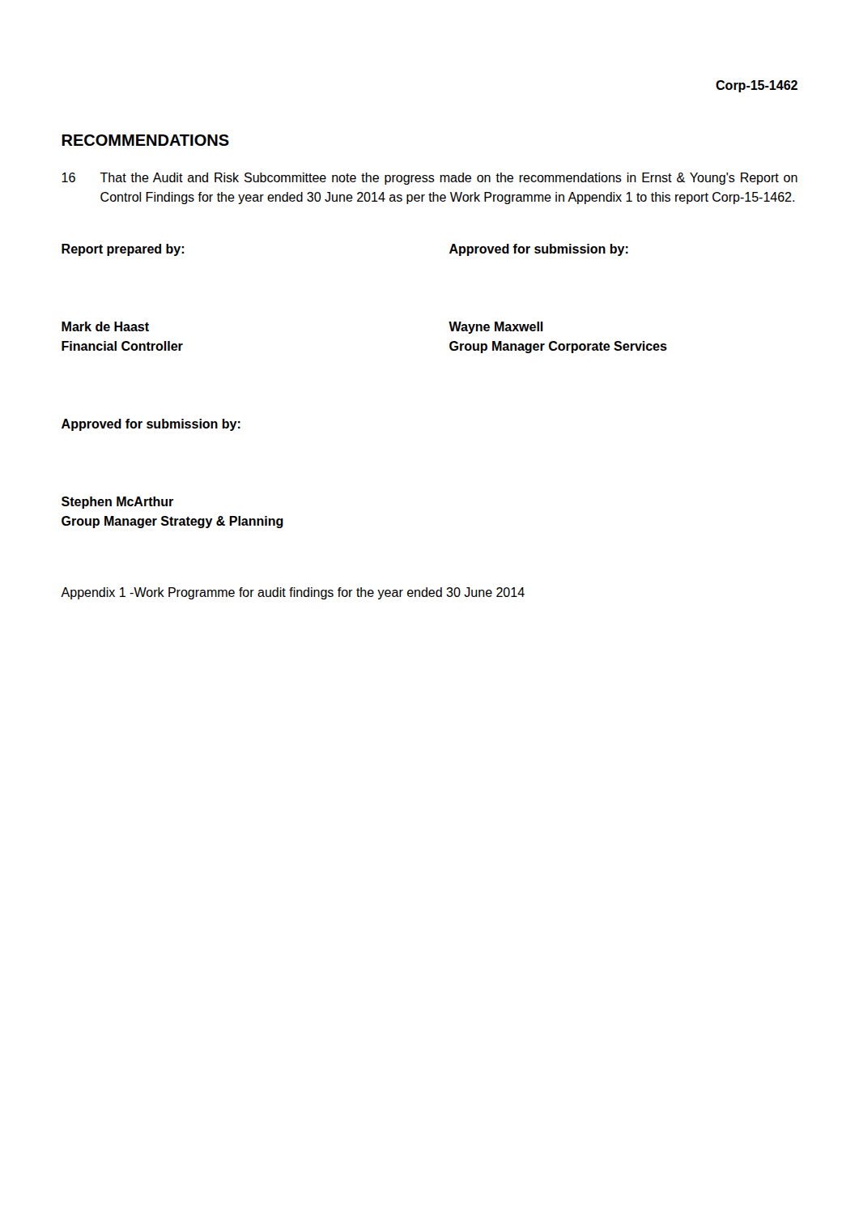Corp-15-1462
RECOMMENDATIONS
16
That the Audit and Risk Subcommittee note the progress made on the recommendations in Ernst & Young's Report on Control Findings for the year ended 30 June 2014 as per the Work Programme in Appendix 1 to this report Corp-15-1462.
Report prepared by:
Mark de Haast
Financial Controller
Approved for submission by:
Wayne Maxwell
Group Manager Corporate Services
Approved for submission by:
Stephen McArthur
Group Manager Strategy & Planning
Appendix 1 -Work Programme for audit findings for the year ended 30 June 2014